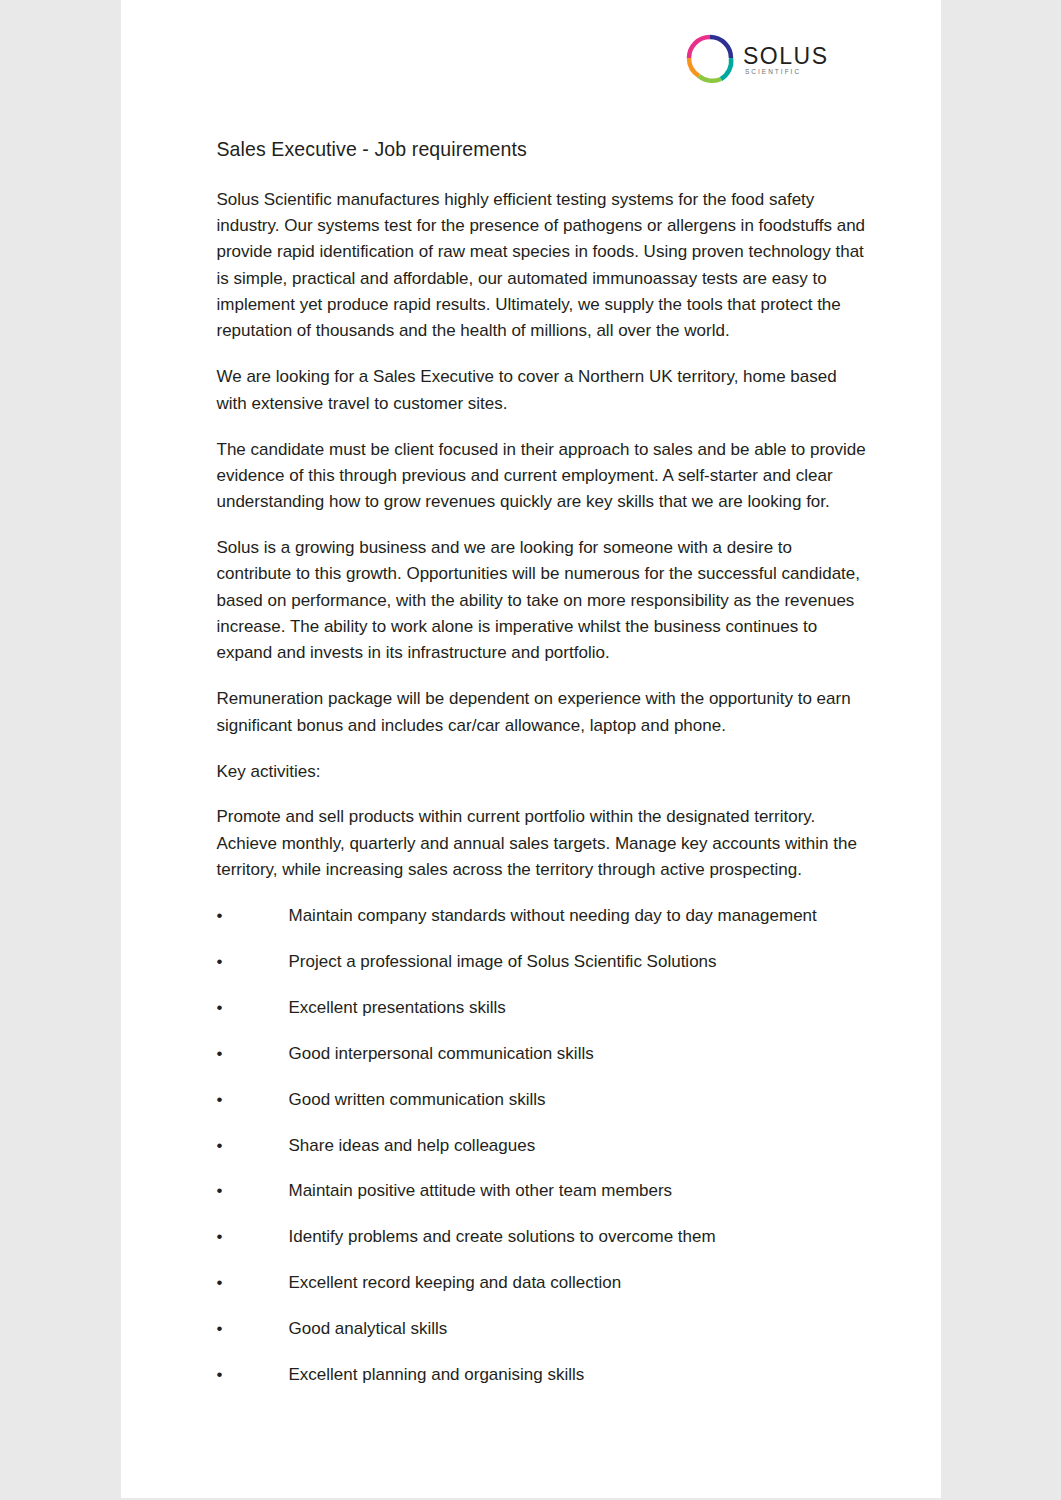Solus Scientific SOLUS SCIENTIFIC
Sales Executive - Job requirements
Solus Scientific manufactures highly efficient testing systems for the food safety industry. Our systems test for the presence of pathogens or allergens in foodstuffs and provide rapid identification of raw meat species in foods. Using proven technology that is simple, practical and affordable, our automated immunoassay tests are easy to implement yet produce rapid results. Ultimately, we supply the tools that protect the reputation of thousands and the health of millions, all over the world.
We are looking for a Sales Executive to cover a Northern UK territory, home based with extensive travel to customer sites.
The candidate must be client focused in their approach to sales and be able to provide evidence of this through previous and current employment. A self-starter and clear understanding how to grow revenues quickly are key skills that we are looking for.
Solus is a growing business and we are looking for someone with a desire to contribute to this growth. Opportunities will be numerous for the successful candidate, based on performance, with the ability to take on more responsibility as the revenues increase. The ability to work alone is imperative whilst the business continues to expand and invests in its infrastructure and portfolio.
Remuneration package will be dependent on experience with the opportunity to earn significant bonus and includes car/car allowance, laptop and phone.
Key activities:
Promote and sell products within current portfolio within the designated territory. Achieve monthly, quarterly and annual sales targets. Manage key accounts within the territory, while increasing sales across the territory through active prospecting.
Maintain company standards without needing day to day management
Project a professional image of Solus Scientific Solutions
Excellent presentations skills
Good interpersonal communication skills
Good written communication skills
Share ideas and help colleagues
Maintain positive attitude with other team members
Identify problems and create solutions to overcome them
Excellent record keeping and data collection
Good analytical skills
Excellent planning and organising skills